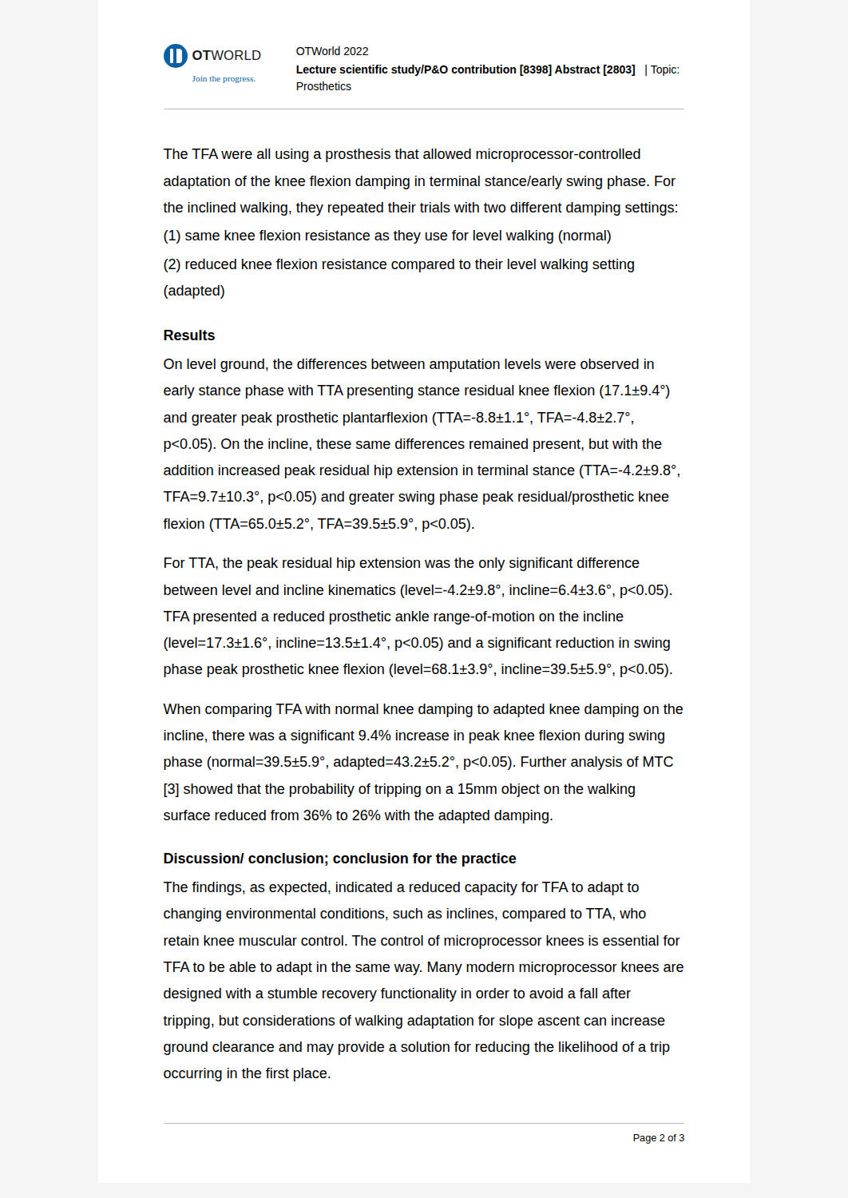OTWORLD
Join the progress.
OTWorld 2022
Lecture scientific study/P&O contribution [8398] Abstract [2803] | Topic: Prosthetics
The TFA were all using a prosthesis that allowed microprocessor-controlled adaptation of the knee flexion damping in terminal stance/early swing phase. For the inclined walking, they repeated their trials with two different damping settings:
(1) same knee flexion resistance as they use for level walking (normal)
(2) reduced knee flexion resistance compared to their level walking setting (adapted)
Results
On level ground, the differences between amputation levels were observed in early stance phase with TTA presenting stance residual knee flexion (17.1±9.4°) and greater peak prosthetic plantarflexion (TTA=-8.8±1.1°, TFA=-4.8±2.7°, p<0.05). On the incline, these same differences remained present, but with the addition increased peak residual hip extension in terminal stance (TTA=-4.2±9.8°, TFA=9.7±10.3°, p<0.05) and greater swing phase peak residual/prosthetic knee flexion (TTA=65.0±5.2°, TFA=39.5±5.9°, p<0.05).
For TTA, the peak residual hip extension was the only significant difference between level and incline kinematics (level=-4.2±9.8°, incline=6.4±3.6°, p<0.05). TFA presented a reduced prosthetic ankle range-of-motion on the incline (level=17.3±1.6°, incline=13.5±1.4°, p<0.05) and a significant reduction in swing phase peak prosthetic knee flexion (level=68.1±3.9°, incline=39.5±5.9°, p<0.05).
When comparing TFA with normal knee damping to adapted knee damping on the incline, there was a significant 9.4% increase in peak knee flexion during swing phase (normal=39.5±5.9°, adapted=43.2±5.2°, p<0.05). Further analysis of MTC [3] showed that the probability of tripping on a 15mm object on the walking surface reduced from 36% to 26% with the adapted damping.
Discussion/ conclusion; conclusion for the practice
The findings, as expected, indicated a reduced capacity for TFA to adapt to changing environmental conditions, such as inclines, compared to TTA, who retain knee muscular control. The control of microprocessor knees is essential for TFA to be able to adapt in the same way. Many modern microprocessor knees are designed with a stumble recovery functionality in order to avoid a fall after tripping, but considerations of walking adaptation for slope ascent can increase ground clearance and may provide a solution for reducing the likelihood of a trip occurring in the first place.
Page 2 of 3